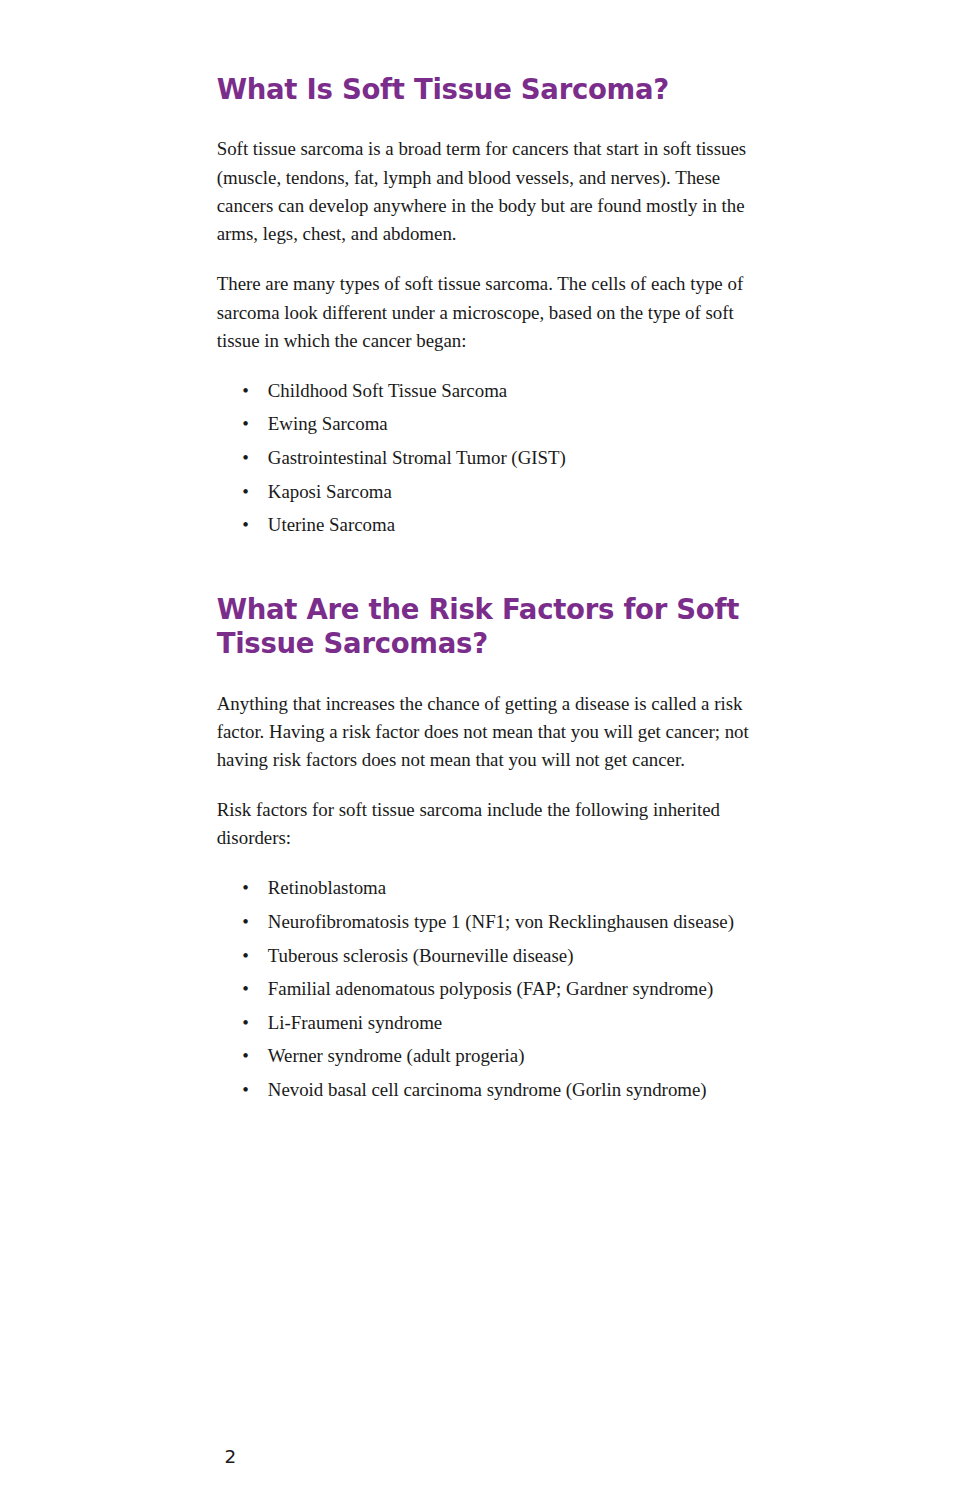What Is Soft Tissue Sarcoma?
Soft tissue sarcoma is a broad term for cancers that start in soft tissues (muscle, tendons, fat, lymph and blood vessels, and nerves). These cancers can develop anywhere in the body but are found mostly in the arms, legs, chest, and abdomen.
There are many types of soft tissue sarcoma. The cells of each type of sarcoma look different under a microscope, based on the type of soft tissue in which the cancer began:
Childhood Soft Tissue Sarcoma
Ewing Sarcoma
Gastrointestinal Stromal Tumor (GIST)
Kaposi Sarcoma
Uterine Sarcoma
What Are the Risk Factors for Soft Tissue Sarcomas?
Anything that increases the chance of getting a disease is called a risk factor. Having a risk factor does not mean that you will get cancer; not having risk factors does not mean that you will not get cancer.
Risk factors for soft tissue sarcoma include the following inherited disorders:
Retinoblastoma
Neurofibromatosis type 1 (NF1; von Recklinghausen disease)
Tuberous sclerosis (Bourneville disease)
Familial adenomatous polyposis (FAP; Gardner syndrome)
Li-Fraumeni syndrome
Werner syndrome (adult progeria)
Nevoid basal cell carcinoma syndrome (Gorlin syndrome)
2